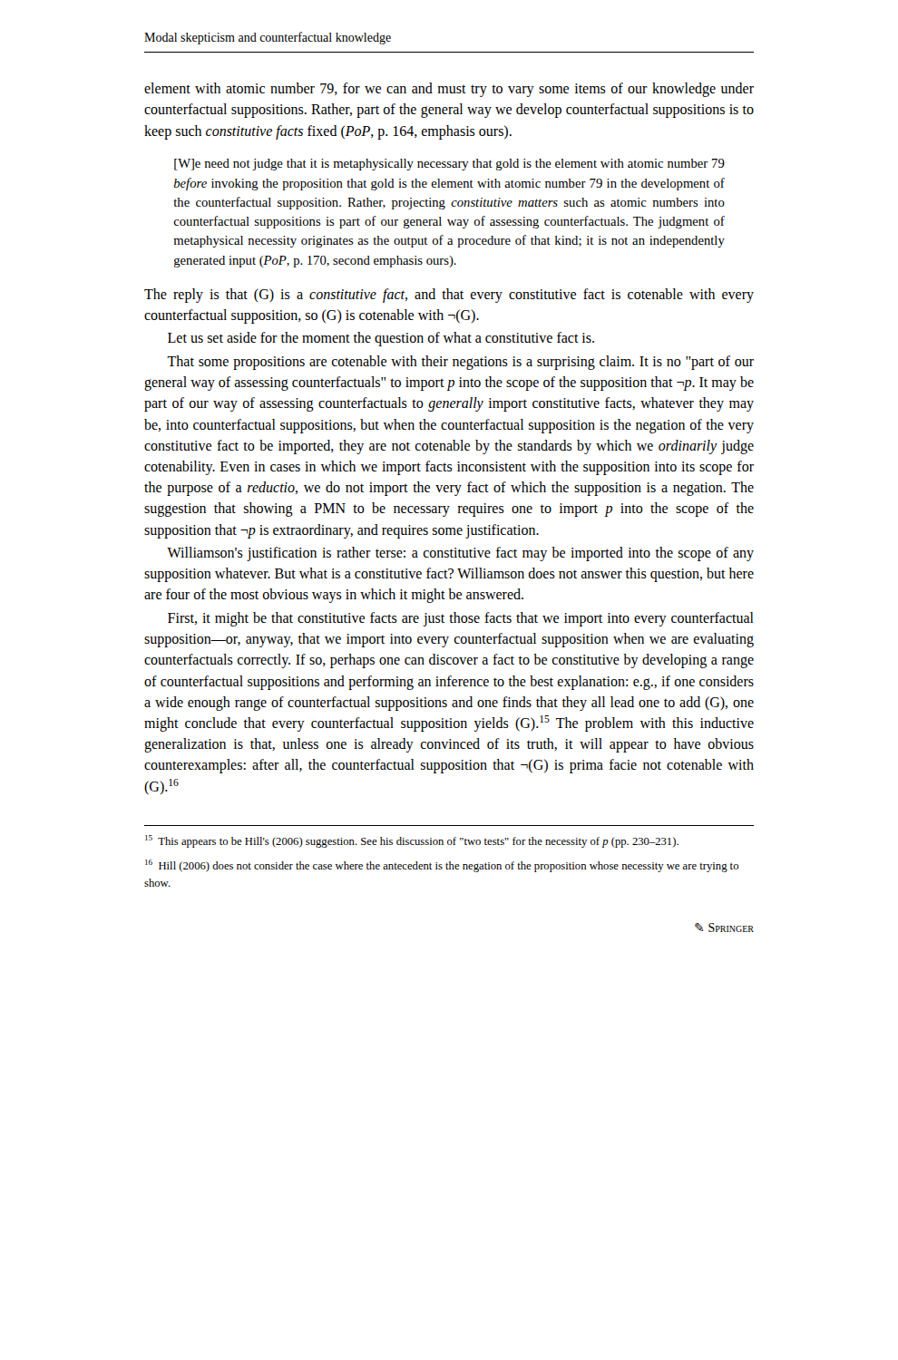Modal skepticism and counterfactual knowledge
element with atomic number 79, for we can and must try to vary some items of our knowledge under counterfactual suppositions. Rather, part of the general way we develop counterfactual suppositions is to keep such constitutive facts fixed (PoP, p. 164, emphasis ours).
[W]e need not judge that it is metaphysically necessary that gold is the element with atomic number 79 before invoking the proposition that gold is the element with atomic number 79 in the development of the counterfactual supposition. Rather, projecting constitutive matters such as atomic numbers into counterfactual suppositions is part of our general way of assessing counterfactuals. The judgment of metaphysical necessity originates as the output of a procedure of that kind; it is not an independently generated input (PoP, p. 170, second emphasis ours).
The reply is that (G) is a constitutive fact, and that every constitutive fact is cotenable with every counterfactual supposition, so (G) is cotenable with ¬(G).
Let us set aside for the moment the question of what a constitutive fact is.
That some propositions are cotenable with their negations is a surprising claim. It is no "part of our general way of assessing counterfactuals" to import p into the scope of the supposition that ¬p. It may be part of our way of assessing counterfactuals to generally import constitutive facts, whatever they may be, into counterfactual suppositions, but when the counterfactual supposition is the negation of the very constitutive fact to be imported, they are not cotenable by the standards by which we ordinarily judge cotenability. Even in cases in which we import facts inconsistent with the supposition into its scope for the purpose of a reductio, we do not import the very fact of which the supposition is a negation. The suggestion that showing a PMN to be necessary requires one to import p into the scope of the supposition that ¬p is extraordinary, and requires some justification.
Williamson's justification is rather terse: a constitutive fact may be imported into the scope of any supposition whatever. But what is a constitutive fact? Williamson does not answer this question, but here are four of the most obvious ways in which it might be answered.
First, it might be that constitutive facts are just those facts that we import into every counterfactual supposition—or, anyway, that we import into every counterfactual supposition when we are evaluating counterfactuals correctly. If so, perhaps one can discover a fact to be constitutive by developing a range of counterfactual suppositions and performing an inference to the best explanation: e.g., if one considers a wide enough range of counterfactual suppositions and one finds that they all lead one to add (G), one might conclude that every counterfactual supposition yields (G).15 The problem with this inductive generalization is that, unless one is already convinced of its truth, it will appear to have obvious counterexamples: after all, the counterfactual supposition that ¬(G) is prima facie not cotenable with (G).16
15 This appears to be Hill's (2006) suggestion. See his discussion of "two tests" for the necessity of p (pp. 230–231).
16 Hill (2006) does not consider the case where the antecedent is the negation of the proposition whose necessity we are trying to show.
✎ Springer